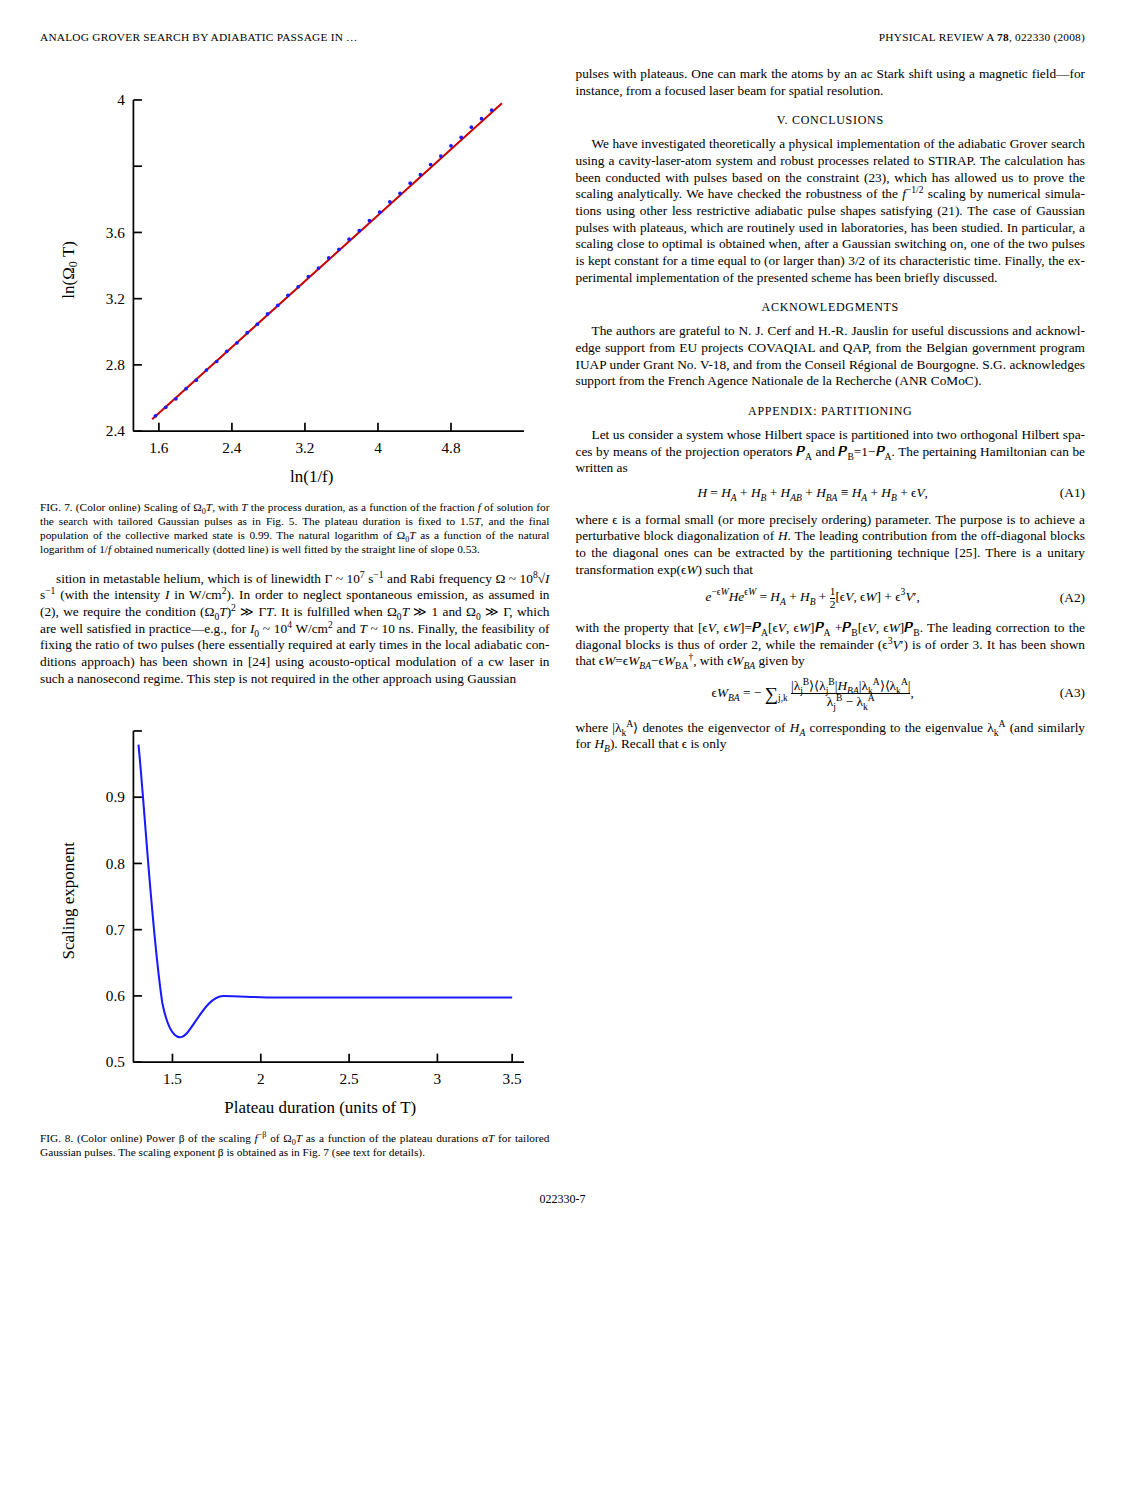Analog Grover search by adiabatic passage in …
Physical Review A 78, 022330 (2008)
2.4 2.8 3.2 3.6 4 1.6 2.4 3.2 4 4.8 ln(1/f) ln(Ω0 T)
FIG. 7. (Color online) Scaling of Ω0T, with T the process duration, as a function of the fraction f of solution for the search with tailored Gaussian pulses as in Fig. 5. The plateau duration is fixed to 1.5T, and the final population of the collective marked state is 0.99. The natural logarithm of Ω0T as a function of the natural logarithm of 1/f obtained numerically (dotted line) is well fitted by the straight line of slope 0.53.
sition in metastable helium, which is of linewidth Γ ~ 107 s−1 and Rabi frequency Ω ~ 108√I s−1 (with the intensity I in W/cm2). In order to neglect spontaneous emission, as assumed in (2), we require the condition (Ω0T)2 ≫ ΓT. It is fulfilled when Ω0T ≫ 1 and Ω0 ≫ Γ, which are well satisfied in practice—e.g., for I0 ~ 104 W/cm2 and T ~ 10 ns. Finally, the feasibility of fixing the ratio of two pulses (here essentially required at early times in the local adiabatic conditions approach) has been shown in [24] using acousto-optical modulation of a cw laser in such a nanosecond regime. This step is not required in the other approach using Gaussian
0.5 0.6 0.7 0.8 0.9 1.5 2 2.5 3 3.5 Plateau duration (units of T) Scaling exponent
FIG. 8. (Color online) Power β of the scaling f−β of Ω0T as a function of the plateau durations αT for tailored Gaussian pulses. The scaling exponent β is obtained as in Fig. 7 (see text for details).
pulses with plateaus. One can mark the atoms by an ac Stark shift using a magnetic field—for instance, from a focused laser beam for spatial resolution.
V. Conclusions
We have investigated theoretically a physical implementation of the adiabatic Grover search using a cavity-laser-atom system and robust processes related to STIRAP. The calculation has been conducted with pulses based on the constraint (23), which has allowed us to prove the scaling analytically. We have checked the robustness of the f−1/2 scaling by numerical simulations using other less restrictive adiabatic pulse shapes satisfying (21). The case of Gaussian pulses with plateaus, which are routinely used in laboratories, has been studied. In particular, a scaling close to optimal is obtained when, after a Gaussian switching on, one of the two pulses is kept constant for a time equal to (or larger than) 3/2 of its characteristic time. Finally, the experimental implementation of the presented scheme has been briefly discussed.
Acknowledgments
The authors are grateful to N. J. Cerf and H.-R. Jauslin for useful discussions and acknowledge support from EU projects COVAQIAL and QAP, from the Belgian government program IUAP under Grant No. V-18, and from the Conseil Régional de Bourgogne. S.G. acknowledges support from the French Agence Nationale de la Recherche (ANR CoMoC).
Appendix: Partitioning
Let us consider a system whose Hilbert space is partitioned into two orthogonal Hilbert spaces by means of the projection operators 𝑷A and 𝑷B=1−𝑷A. The pertaining Hamiltonian can be written as
H = HA + HB + HAB + HBA ≡ HA + HB + ϵV,
(A1)
where ϵ is a formal small (or more precisely ordering) parameter. The purpose is to achieve a perturbative block diagonalization of H. The leading contribution from the off-diagonal blocks to the diagonal ones can be extracted by the partitioning technique [25]. There is a unitary transformation exp(ϵW) such that
e−ϵWHeϵW = HA + HB + 1
2[ϵV, ϵW] + ϵ3V′,
(A2)
with the property that [ϵV, ϵW]=𝑷A[ϵV, ϵW]𝑷A +𝑷B[ϵV, ϵW]𝑷B. The leading correction to the diagonal blocks is thus of order 2, while the remainder (ϵ3V′) is of order 3. It has been shown that ϵW=ϵWBA−ϵWBA†, with ϵWBA given by
ϵWBA = − ∑j,k |λjB⟩⟨λjB|HBA|λkA⟩⟨λkA| λjB − λkA ,
(A3)
where |λkA⟩ denotes the eigenvector of HA corresponding to the eigenvalue λkA (and similarly for HB). Recall that ϵ is only
022330-7